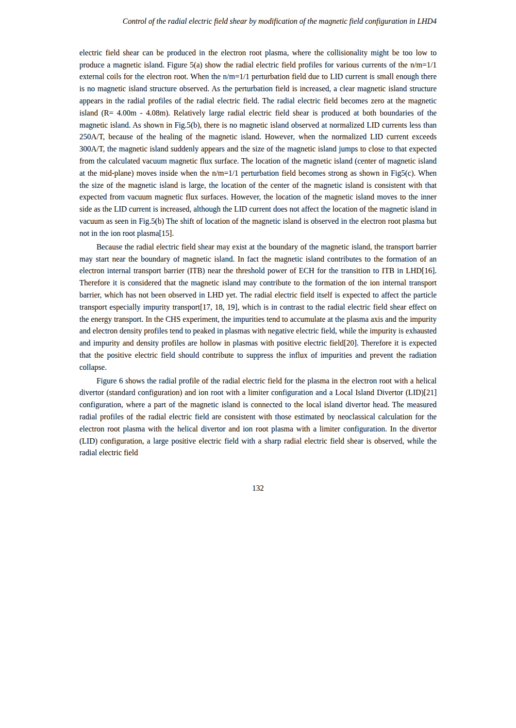Control of the radial electric field shear by modification of the magnetic field configuration in LHD4
electric field shear can be produced in the electron root plasma, where the collisionality might be too low to produce a magnetic island. Figure 5(a) show the radial electric field profiles for various currents of the n/m=1/1 external coils for the electron root. When the n/m=1/1 perturbation field due to LID current is small enough there is no magnetic island structure observed. As the perturbation field is increased, a clear magnetic island structure appears in the radial profiles of the radial electric field. The radial electric field becomes zero at the magnetic island (R= 4.00m - 4.08m). Relatively large radial electric field shear is produced at both boundaries of the magnetic island. As shown in Fig.5(b), there is no magnetic island observed at normalized LID currents less than 250A/T, because of the healing of the magnetic island. However, when the normalized LID current exceeds 300A/T, the magnetic island suddenly appears and the size of the magnetic island jumps to close to that expected from the calculated vacuum magnetic flux surface. The location of the magnetic island (center of magnetic island at the mid-plane) moves inside when the n/m=1/1 perturbation field becomes strong as shown in Fig5(c). When the size of the magnetic island is large, the location of the center of the magnetic island is consistent with that expected from vacuum magnetic flux surfaces. However, the location of the magnetic island moves to the inner side as the LID current is increased, although the LID current does not affect the location of the magnetic island in vacuum as seen in Fig.5(b) The shift of location of the magnetic island is observed in the electron root plasma but not in the ion root plasma[15].
Because the radial electric field shear may exist at the boundary of the magnetic island, the transport barrier may start near the boundary of magnetic island. In fact the magnetic island contributes to the formation of an electron internal transport barrier (ITB) near the threshold power of ECH for the transition to ITB in LHD[16]. Therefore it is considered that the magnetic island may contribute to the formation of the ion internal transport barrier, which has not been observed in LHD yet. The radial electric field itself is expected to affect the particle transport especially impurity transport[17, 18, 19], which is in contrast to the radial electric field shear effect on the energy transport. In the CHS experiment, the impurities tend to accumulate at the plasma axis and the impurity and electron density profiles tend to peaked in plasmas with negative electric field, while the impurity is exhausted and impurity and density profiles are hollow in plasmas with positive electric field[20]. Therefore it is expected that the positive electric field should contribute to suppress the influx of impurities and prevent the radiation collapse.
Figure 6 shows the radial profile of the radial electric field for the plasma in the electron root with a helical divertor (standard configuration) and ion root with a limiter configuration and a Local Island Divertor (LID)[21] configuration, where a part of the magnetic island is connected to the local island divertor head. The measured radial profiles of the radial electric field are consistent with those estimated by neoclassical calculation for the electron root plasma with the helical divertor and ion root plasma with a limiter configuration. In the divertor (LID) configuration, a large positive electric field with a sharp radial electric field shear is observed, while the radial electric field
132